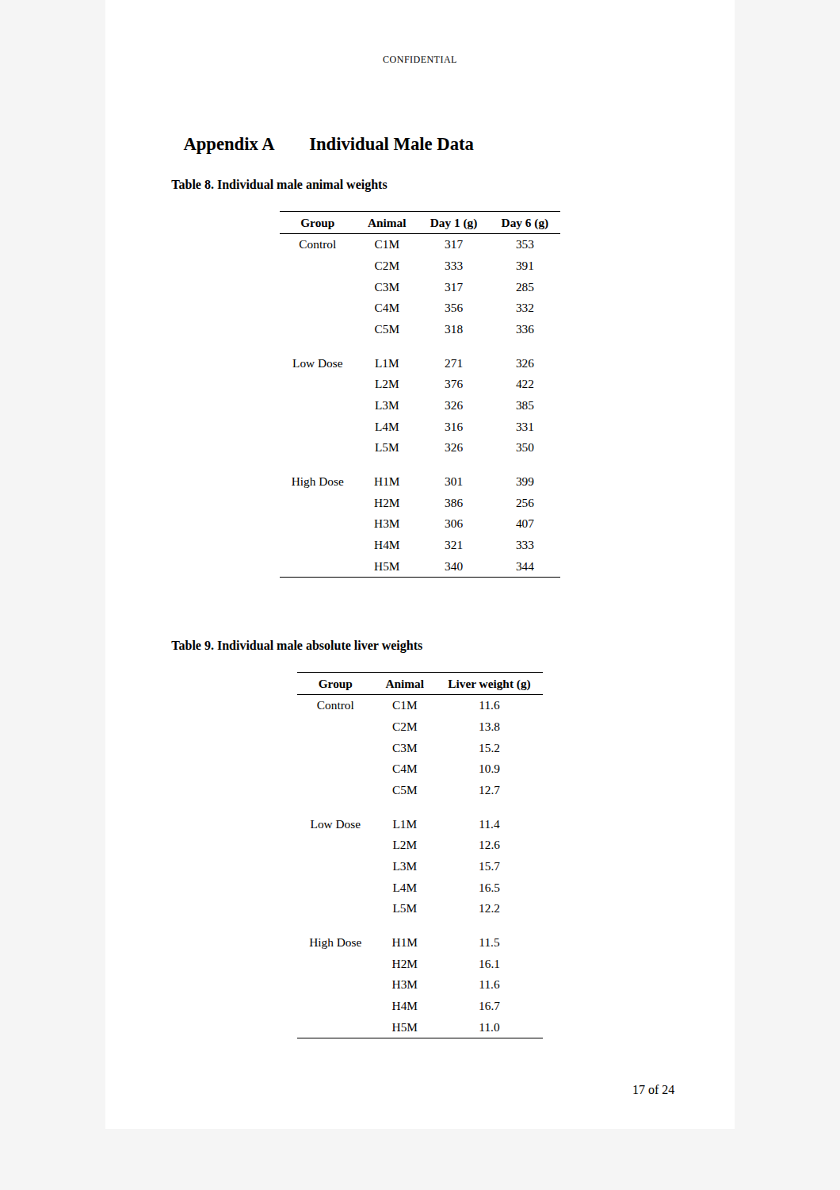CONFIDENTIAL
Appendix AIndividual Male Data
Table 8. Individual male animal weights
| Group | Animal | Day 1 (g) | Day 6 (g) |
| --- | --- | --- | --- |
| Control | C1M | 317 | 353 |
| | C2M | 333 | 391 |
| | C3M | 317 | 285 |
| | C4M | 356 | 332 |
| | C5M | 318 | 336 |
| Low Dose | L1M | 271 | 326 |
| | L2M | 376 | 422 |
| | L3M | 326 | 385 |
| | L4M | 316 | 331 |
| | L5M | 326 | 350 |
| High Dose | H1M | 301 | 399 |
| | H2M | 386 | 256 |
| | H3M | 306 | 407 |
| | H4M | 321 | 333 |
| | H5M | 340 | 344 |
Table 9. Individual male absolute liver weights
| Group | Animal | Liver weight (g) |
| --- | --- | --- |
| Control | C1M | 11.6 |
| | C2M | 13.8 |
| | C3M | 15.2 |
| | C4M | 10.9 |
| | C5M | 12.7 |
| Low Dose | L1M | 11.4 |
| | L2M | 12.6 |
| | L3M | 15.7 |
| | L4M | 16.5 |
| | L5M | 12.2 |
| High Dose | H1M | 11.5 |
| | H2M | 16.1 |
| | H3M | 11.6 |
| | H4M | 16.7 |
| | H5M | 11.0 |
17 of 24